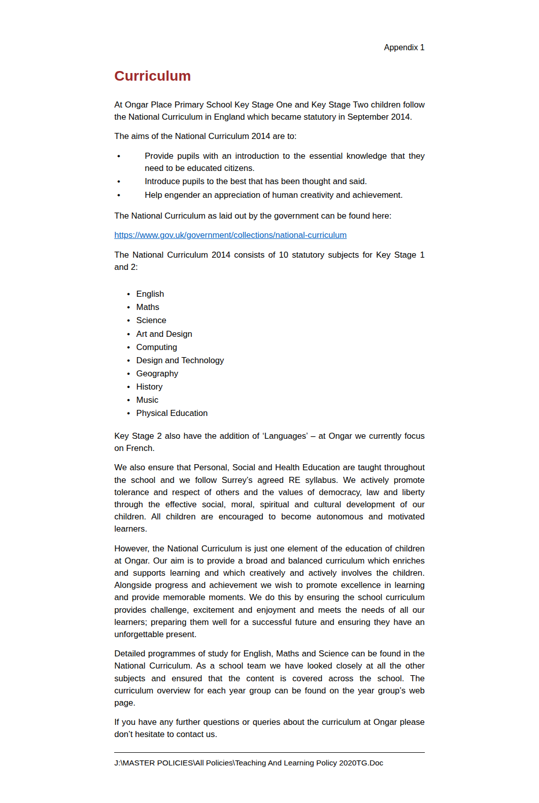Appendix 1
Curriculum
At Ongar Place Primary School Key Stage One and Key Stage Two children follow the National Curriculum in England which became statutory in September 2014.
The aims of the National Curriculum 2014 are to:
•Provide pupils with an introduction to the essential knowledge that they need to be educated citizens.
•Introduce pupils to the best that has been thought and said.
•Help engender an appreciation of human creativity and achievement.
The National Curriculum as laid out by the government can be found here:
https://www.gov.uk/government/collections/national-curriculum
The National Curriculum 2014 consists of 10 statutory subjects for Key Stage 1 and 2:
English
Maths
Science
Art and Design
Computing
Design and Technology
Geography
History
Music
Physical Education
Key Stage 2 also have the addition of ‘Languages’ – at Ongar we currently focus on French.
We also ensure that Personal, Social and Health Education are taught throughout the school and we follow Surrey’s agreed RE syllabus. We actively promote tolerance and respect of others and the values of democracy, law and liberty through the effective social, moral, spiritual and cultural development of our children. All children are encouraged to become autonomous and motivated learners.
However, the National Curriculum is just one element of the education of children at Ongar. Our aim is to provide a broad and balanced curriculum which enriches and supports learning and which creatively and actively involves the children. Alongside progress and achievement we wish to promote excellence in learning and provide memorable moments. We do this by ensuring the school curriculum provides challenge, excitement and enjoyment and meets the needs of all our learners; preparing them well for a successful future and ensuring they have an unforgettable present.
Detailed programmes of study for English, Maths and Science can be found in the National Curriculum. As a school team we have looked closely at all the other subjects and ensured that the content is covered across the school. The curriculum overview for each year group can be found on the year group’s web page.
If you have any further questions or queries about the curriculum at Ongar please don’t hesitate to contact us.
J:\MASTER POLICIES\All Policies\Teaching And Learning Policy 2020TG.Doc